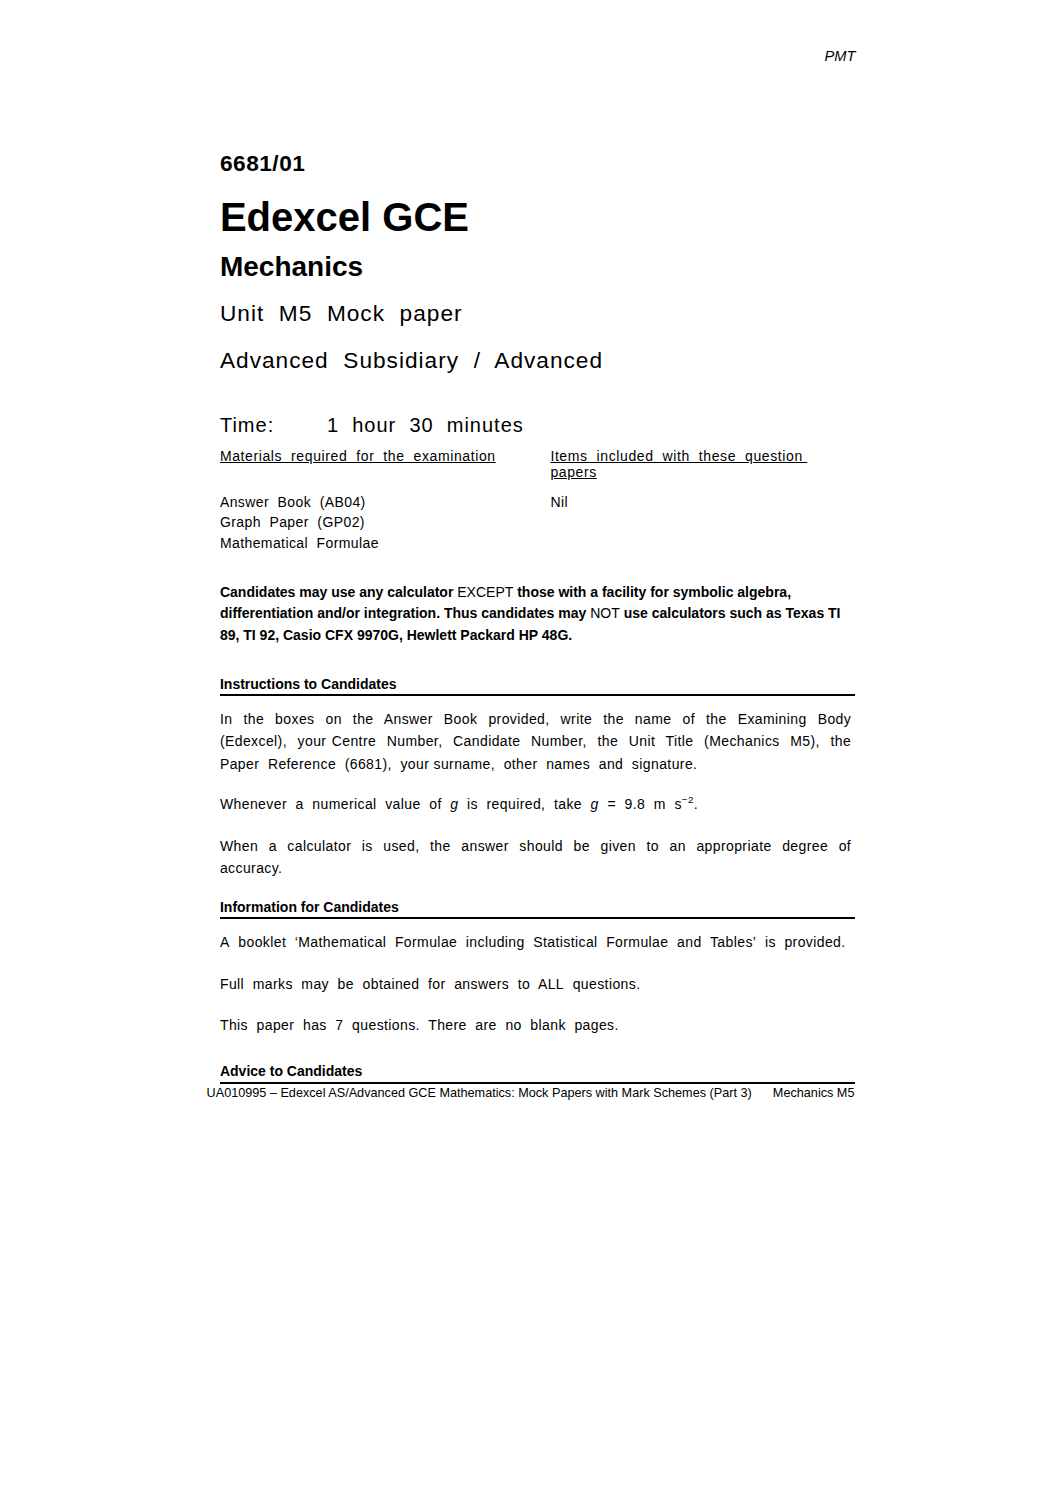PMT
6681/01
Edexcel GCE
Mechanics
Unit M5 Mock paper
Advanced Subsidiary / Advanced
Time: 1 hour 30 minutes
| Materials required for the examination | Items included with these question papers |
| Answer Book (AB04) Graph Paper (GP02) Mathematical Formulae | Nil |
Candidates may use any calculator EXCEPT those with a facility for symbolic algebra, differentiation and/or integration. Thus candidates may NOT use calculators such as Texas TI 89, TI 92, Casio CFX 9970G, Hewlett Packard HP 48G.
Instructions to Candidates
In the boxes on the Answer Book provided, write the name of the Examining Body (Edexcel), your Centre Number, Candidate Number, the Unit Title (Mechanics M5), the Paper Reference (6681), your surname, other names and signature.
Whenever a numerical value of g is required, take g = 9.8 m s−2.
When a calculator is used, the answer should be given to an appropriate degree of accuracy.
Information for Candidates
A booklet ‘Mathematical Formulae including Statistical Formulae and Tables’ is provided.
Full marks may be obtained for answers to ALL questions.
This paper has 7 questions. There are no blank pages.
Advice to Candidates
| UA010995 – Edexcel AS/Advanced GCE Mathematics: Mock Papers with Mark Schemes (Part 3) | Mechanics M5 |